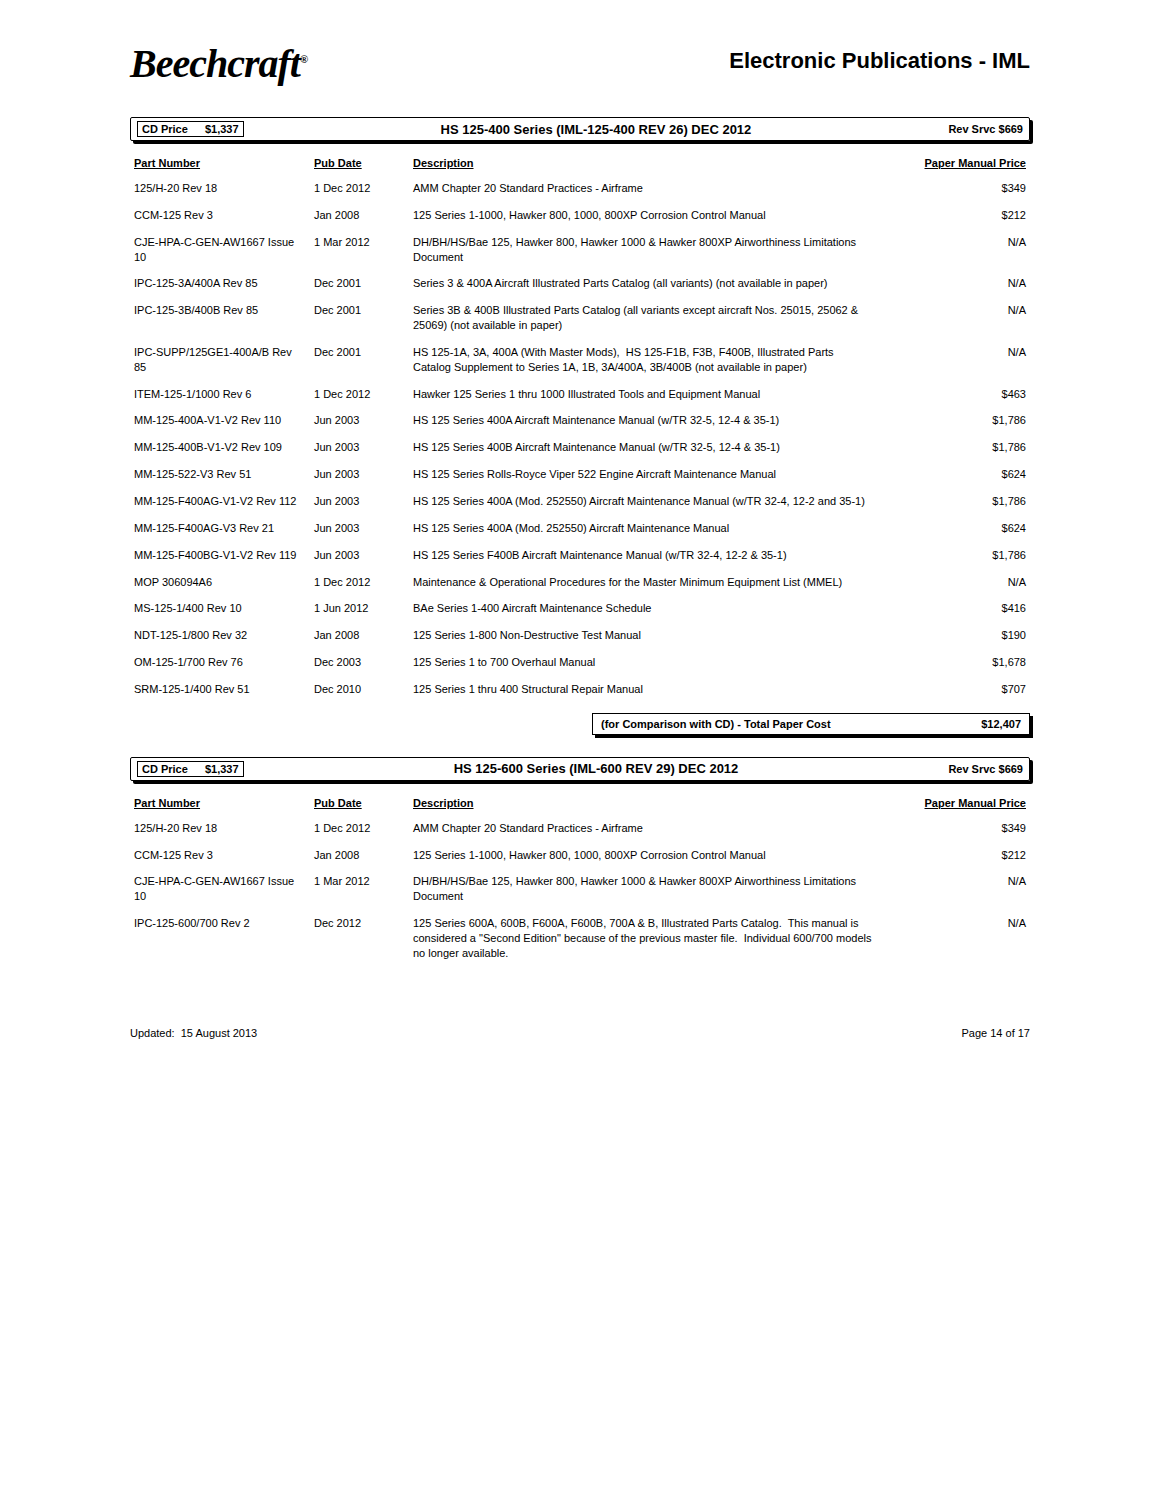Beechcraft®
Electronic Publications - IML
CD Price $1,337 HS 125-400 Series (IML-125-400 REV 26) DEC 2012 Rev Srvc $669
| Part Number | Pub Date | Description | Paper Manual Price |
| --- | --- | --- | --- |
| 125/H-20 Rev 18 | 1 Dec 2012 | AMM Chapter 20 Standard Practices - Airframe | $349 |
| CCM-125 Rev 3 | Jan 2008 | 125 Series 1-1000, Hawker 800, 1000, 800XP Corrosion Control Manual | $212 |
| CJE-HPA-C-GEN-AW1667 Issue 10 | 1 Mar 2012 | DH/BH/HS/Bae 125, Hawker 800, Hawker 1000 & Hawker 800XP Airworthiness Limitations Document | N/A |
| IPC-125-3A/400A Rev 85 | Dec 2001 | Series 3 & 400A Aircraft Illustrated Parts Catalog (all variants) (not available in paper) | N/A |
| IPC-125-3B/400B Rev 85 | Dec 2001 | Series 3B & 400B Illustrated Parts Catalog (all variants except aircraft Nos. 25015, 25062 & 25069) (not available in paper) | N/A |
| IPC-SUPP/125GE1-400A/B Rev 85 | Dec 2001 | HS 125-1A, 3A, 400A (With Master Mods), HS 125-F1B, F3B, F400B, Illustrated Parts Catalog Supplement to Series 1A, 1B, 3A/400A, 3B/400B (not available in paper) | N/A |
| ITEM-125-1/1000 Rev 6 | 1 Dec 2012 | Hawker 125 Series 1 thru 1000 Illustrated Tools and Equipment Manual | $463 |
| MM-125-400A-V1-V2 Rev 110 | Jun 2003 | HS 125 Series 400A Aircraft Maintenance Manual (w/TR 32-5, 12-4 & 35-1) | $1,786 |
| MM-125-400B-V1-V2 Rev 109 | Jun 2003 | HS 125 Series 400B Aircraft Maintenance Manual (w/TR 32-5, 12-4 & 35-1) | $1,786 |
| MM-125-522-V3 Rev 51 | Jun 2003 | HS 125 Series Rolls-Royce Viper 522 Engine Aircraft Maintenance Manual | $624 |
| MM-125-F400AG-V1-V2 Rev 112 | Jun 2003 | HS 125 Series 400A (Mod. 252550) Aircraft Maintenance Manual (w/TR 32-4, 12-2 and 35-1) | $1,786 |
| MM-125-F400AG-V3 Rev 21 | Jun 2003 | HS 125 Series 400A (Mod. 252550) Aircraft Maintenance Manual | $624 |
| MM-125-F400BG-V1-V2 Rev 119 | Jun 2003 | HS 125 Series F400B Aircraft Maintenance Manual (w/TR 32-4, 12-2 & 35-1) | $1,786 |
| MOP 306094A6 | 1 Dec 2012 | Maintenance & Operational Procedures for the Master Minimum Equipment List (MMEL) | N/A |
| MS-125-1/400 Rev 10 | 1 Jun 2012 | BAe Series 1-400 Aircraft Maintenance Schedule | $416 |
| NDT-125-1/800 Rev 32 | Jan 2008 | 125 Series 1-800 Non-Destructive Test Manual | $190 |
| OM-125-1/700 Rev 76 | Dec 2003 | 125 Series 1 to 700 Overhaul Manual | $1,678 |
| SRM-125-1/400 Rev 51 | Dec 2010 | 125 Series 1 thru 400 Structural Repair Manual | $707 |
(for Comparison with CD) - Total Paper Cost $12,407
CD Price $1,337 HS 125-600 Series (IML-600 REV 29) DEC 2012 Rev Srvc $669
| Part Number | Pub Date | Description | Paper Manual Price |
| --- | --- | --- | --- |
| 125/H-20 Rev 18 | 1 Dec 2012 | AMM Chapter 20 Standard Practices - Airframe | $349 |
| CCM-125 Rev 3 | Jan 2008 | 125 Series 1-1000, Hawker 800, 1000, 800XP Corrosion Control Manual | $212 |
| CJE-HPA-C-GEN-AW1667 Issue 10 | 1 Mar 2012 | DH/BH/HS/Bae 125, Hawker 800, Hawker 1000 & Hawker 800XP Airworthiness Limitations Document | N/A |
| IPC-125-600/700 Rev 2 | Dec 2012 | 125 Series 600A, 600B, F600A, F600B, 700A & B, Illustrated Parts Catalog. This manual is considered a "Second Edition" because of the previous master file. Individual 600/700 models no longer available. | N/A |
Updated: 15 August 2013 Page 14 of 17